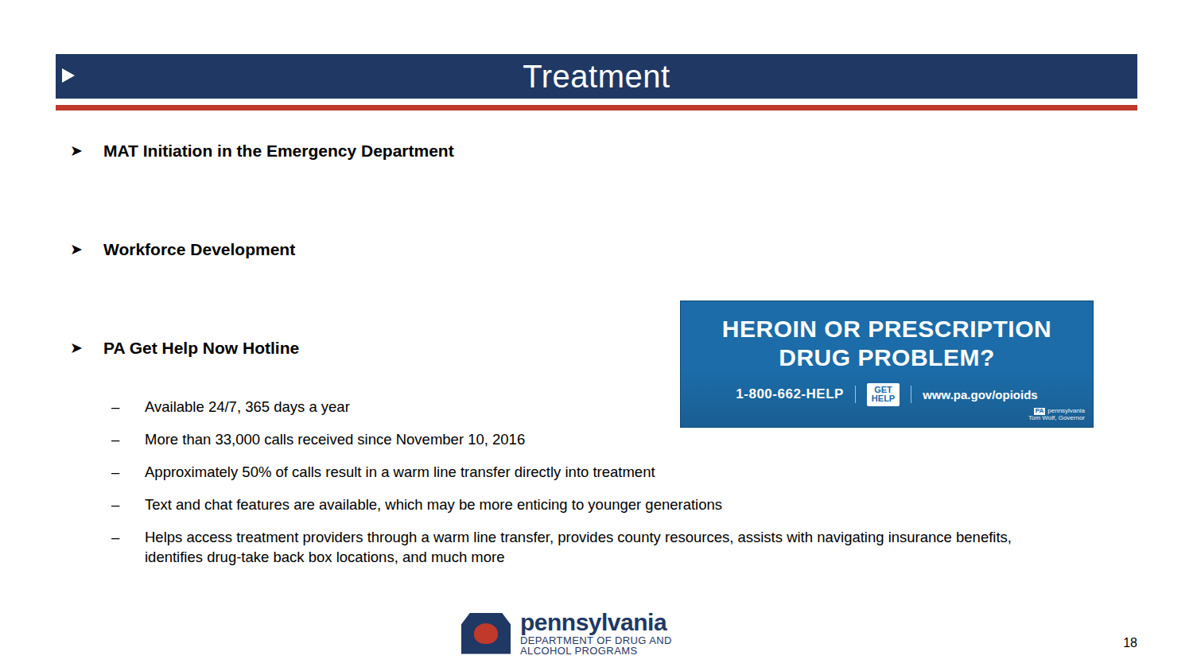Treatment
MAT Initiation in the Emergency Department
Workforce Development
PA Get Help Now Hotline
HEROIN OR PRESCRIPTION
DRUG PROBLEM?
1-800-662-HELP GET
HELP www.pa.gov/opioids
PApennsylvania
Tom Wolf, Governor
Available 24/7, 365 days a year
More than 33,000 calls received since November 10, 2016
Approximately 50% of calls result in a warm line transfer directly into treatment
Text and chat features are available, which may be more enticing to younger generations
Helps access treatment providers through a warm line transfer, provides county resources, assists with navigating insurance benefits, identifies drug-take back box locations, and much more
pennsylvania
DEPARTMENT OF DRUG AND
ALCOHOL PROGRAMS
18